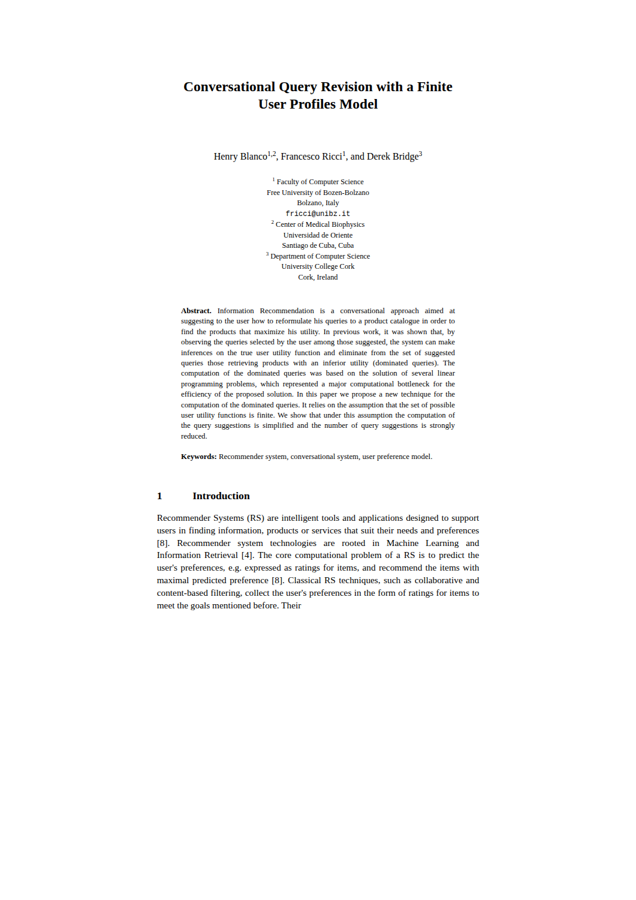Conversational Query Revision with a Finite
User Profiles Model
Henry Blanco1,2, Francesco Ricci1, and Derek Bridge3
1 Faculty of Computer Science
Free University of Bozen-Bolzano
Bolzano, Italy
fricci@unibz.it
2 Center of Medical Biophysics
Universidad de Oriente
Santiago de Cuba, Cuba
3 Department of Computer Science
University College Cork
Cork, Ireland
Abstract. Information Recommendation is a conversational approach aimed at suggesting to the user how to reformulate his queries to a product catalogue in order to find the products that maximize his utility. In previous work, it was shown that, by observing the queries selected by the user among those suggested, the system can make inferences on the true user utility function and eliminate from the set of suggested queries those retrieving products with an inferior utility (dominated queries). The computation of the dominated queries was based on the solution of several linear programming problems, which represented a major computational bottleneck for the efficiency of the proposed solution. In this paper we propose a new technique for the computation of the dominated queries. It relies on the assumption that the set of possible user utility functions is finite. We show that under this assumption the computation of the query suggestions is simplified and the number of query suggestions is strongly reduced.
Keywords: Recommender system, conversational system, user preference model.
1 Introduction
Recommender Systems (RS) are intelligent tools and applications designed to support users in finding information, products or services that suit their needs and preferences [8]. Recommender system technologies are rooted in Machine Learning and Information Retrieval [4]. The core computational problem of a RS is to predict the user's preferences, e.g. expressed as ratings for items, and recommend the items with maximal predicted preference [8]. Classical RS techniques, such as collaborative and content-based filtering, collect the user's preferences in the form of ratings for items to meet the goals mentioned before. Their